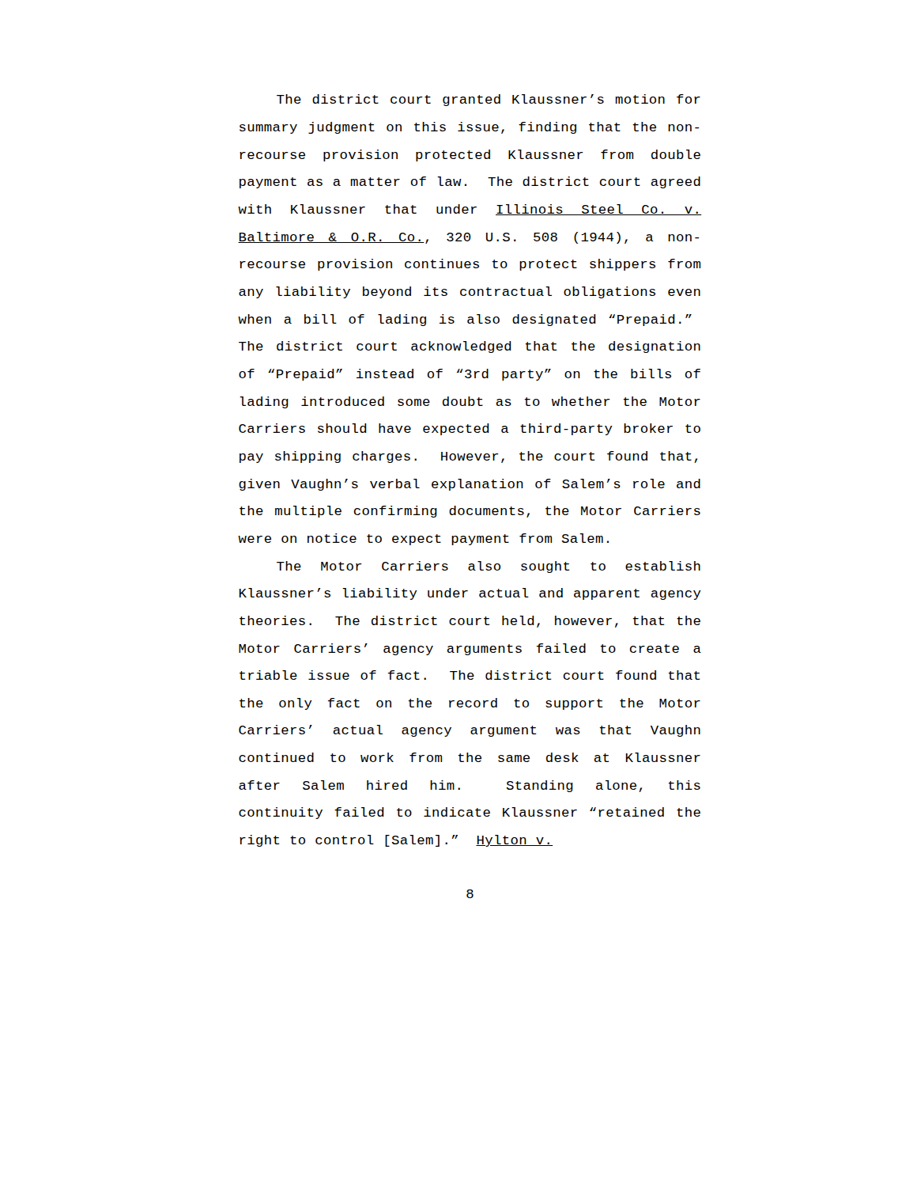The district court granted Klaussner’s motion for summary judgment on this issue, finding that the non-recourse provision protected Klaussner from double payment as a matter of law. The district court agreed with Klaussner that under Illinois Steel Co. v. Baltimore & O.R. Co., 320 U.S. 508 (1944), a non-recourse provision continues to protect shippers from any liability beyond its contractual obligations even when a bill of lading is also designated “Prepaid.” The district court acknowledged that the designation of “Prepaid” instead of “3rd party” on the bills of lading introduced some doubt as to whether the Motor Carriers should have expected a third-party broker to pay shipping charges. However, the court found that, given Vaughn’s verbal explanation of Salem’s role and the multiple confirming documents, the Motor Carriers were on notice to expect payment from Salem.
The Motor Carriers also sought to establish Klaussner’s liability under actual and apparent agency theories. The district court held, however, that the Motor Carriers’ agency arguments failed to create a triable issue of fact. The district court found that the only fact on the record to support the Motor Carriers’ actual agency argument was that Vaughn continued to work from the same desk at Klaussner after Salem hired him. Standing alone, this continuity failed to indicate Klaussner “retained the right to control [Salem].” Hylton v.
8